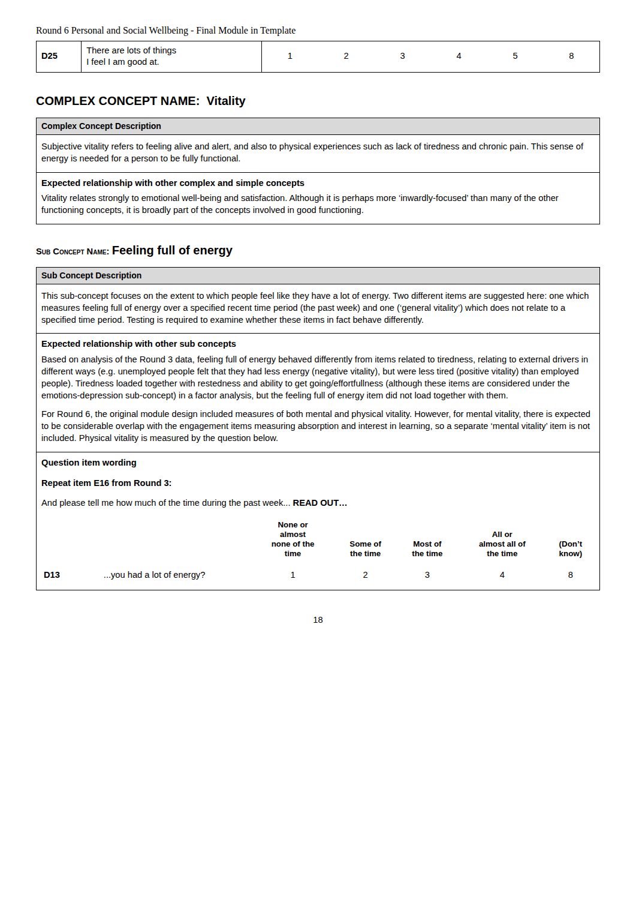Round 6 Personal and Social Wellbeing - Final Module in Template
| D25 | There are lots of things I feel I am good at. | 1 | 2 | 3 | 4 | 5 | 8 |
COMPLEX CONCEPT NAME: Vitality
Complex Concept Description
Subjective vitality refers to feeling alive and alert, and also to physical experiences such as lack of tiredness and chronic pain. This sense of energy is needed for a person to be fully functional.
Expected relationship with other complex and simple concepts
Vitality relates strongly to emotional well-being and satisfaction. Although it is perhaps more ‘inwardly-focused’ than many of the other functioning concepts, it is broadly part of the concepts involved in good functioning.
Sub Concept Name: Feeling full of energy
Sub Concept Description
This sub-concept focuses on the extent to which people feel like they have a lot of energy. Two different items are suggested here: one which measures feeling full of energy over a specified recent time period (the past week) and one (‘general vitality’) which does not relate to a specified time period. Testing is required to examine whether these items in fact behave differently.
Expected relationship with other sub concepts
Based on analysis of the Round 3 data, feeling full of energy behaved differently from items related to tiredness, relating to external drivers in different ways (e.g. unemployed people felt that they had less energy (negative vitality), but were less tired (positive vitality) than employed people). Tiredness loaded together with restedness and ability to get going/effortfullness (although these items are considered under the emotions-depression sub-concept) in a factor analysis, but the feeling full of energy item did not load together with them.
For Round 6, the original module design included measures of both mental and physical vitality. However, for mental vitality, there is expected to be considerable overlap with the engagement items measuring absorption and interest in learning, so a separate ‘mental vitality’ item is not included. Physical vitality is measured by the question below.
Question item wording
Repeat item E16 from Round 3:
And please tell me how much of the time during the past week... READ OUT…
| | | None or almost none of the time | Some of the time | Most of the time | All or almost all of the time | (Don’t know) |
| --- | --- | --- | --- | --- | --- | --- |
| D13 | ...you had a lot of energy? | 1 | 2 | 3 | 4 | 8 |
18